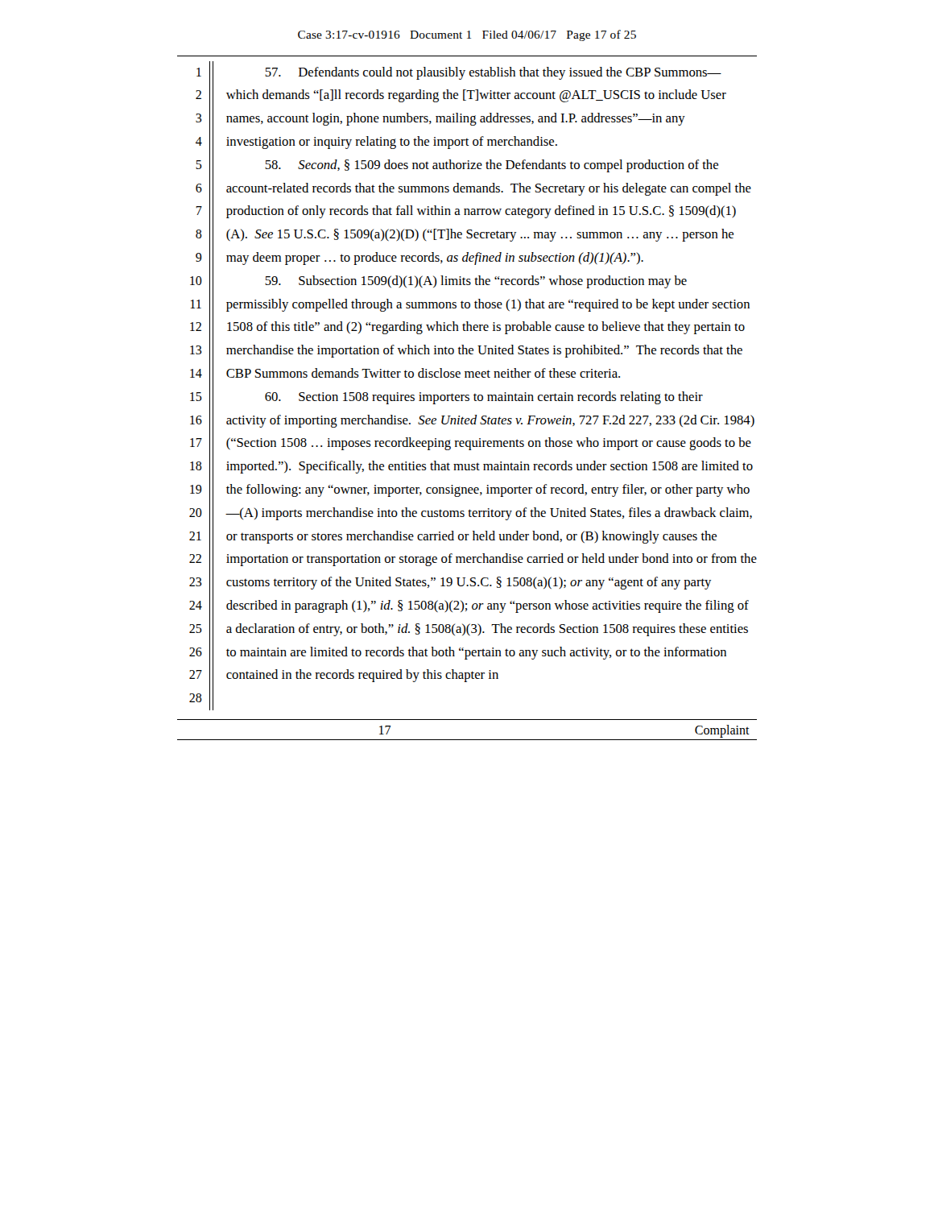Case 3:17-cv-01916 Document 1 Filed 04/06/17 Page 17 of 25
1
2
3
4
5
6
7
8
9
10
11
12
13
14
15
16
17
18
19
20
21
22
23
24
25
26
27
28
57. Defendants could not plausibly establish that they issued the CBP Summons—
which demands “[a]ll records regarding the [T]witter account @ALT_USCIS to include User names, account login, phone numbers, mailing addresses, and I.P. addresses”—in any investigation or inquiry relating to the import of merchandise.
58. Second, § 1509 does not authorize the Defendants to compel production of the
account-related records that the summons demands. The Secretary or his delegate can compel the production of only records that fall within a narrow category defined in 15 U.S.C. § 1509(d)(1)(A). See 15 U.S.C. § 1509(a)(2)(D) (“[T]he Secretary ... may … summon … any … person he may deem proper … to produce records, as defined in subsection (d)(1)(A).”).
59. Subsection 1509(d)(1)(A) limits the “records” whose production may be
permissibly compelled through a summons to those (1) that are “required to be kept under section 1508 of this title” and (2) “regarding which there is probable cause to believe that they pertain to merchandise the importation of which into the United States is prohibited.” The records that the CBP Summons demands Twitter to disclose meet neither of these criteria.
60. Section 1508 requires importers to maintain certain records relating to their
activity of importing merchandise. See United States v. Frowein, 727 F.2d 227, 233 (2d Cir. 1984) (“Section 1508 … imposes recordkeeping requirements on those who import or cause goods to be imported.”). Specifically, the entities that must maintain records under section 1508 are limited to the following: any “owner, importer, consignee, importer of record, entry filer, or other party who—(A) imports merchandise into the customs territory of the United States, files a drawback claim, or transports or stores merchandise carried or held under bond, or (B) knowingly causes the importation or transportation or storage of merchandise carried or held under bond into or from the customs territory of the United States,” 19 U.S.C. § 1508(a)(1); or any “agent of any party described in paragraph (1),” id. § 1508(a)(2); or any “person whose activities require the filing of a declaration of entry, or both,” id. § 1508(a)(3). The records Section 1508 requires these entities to maintain are limited to records that both “pertain to any such activity, or to the information contained in the records required by this chapter in
17 Complaint